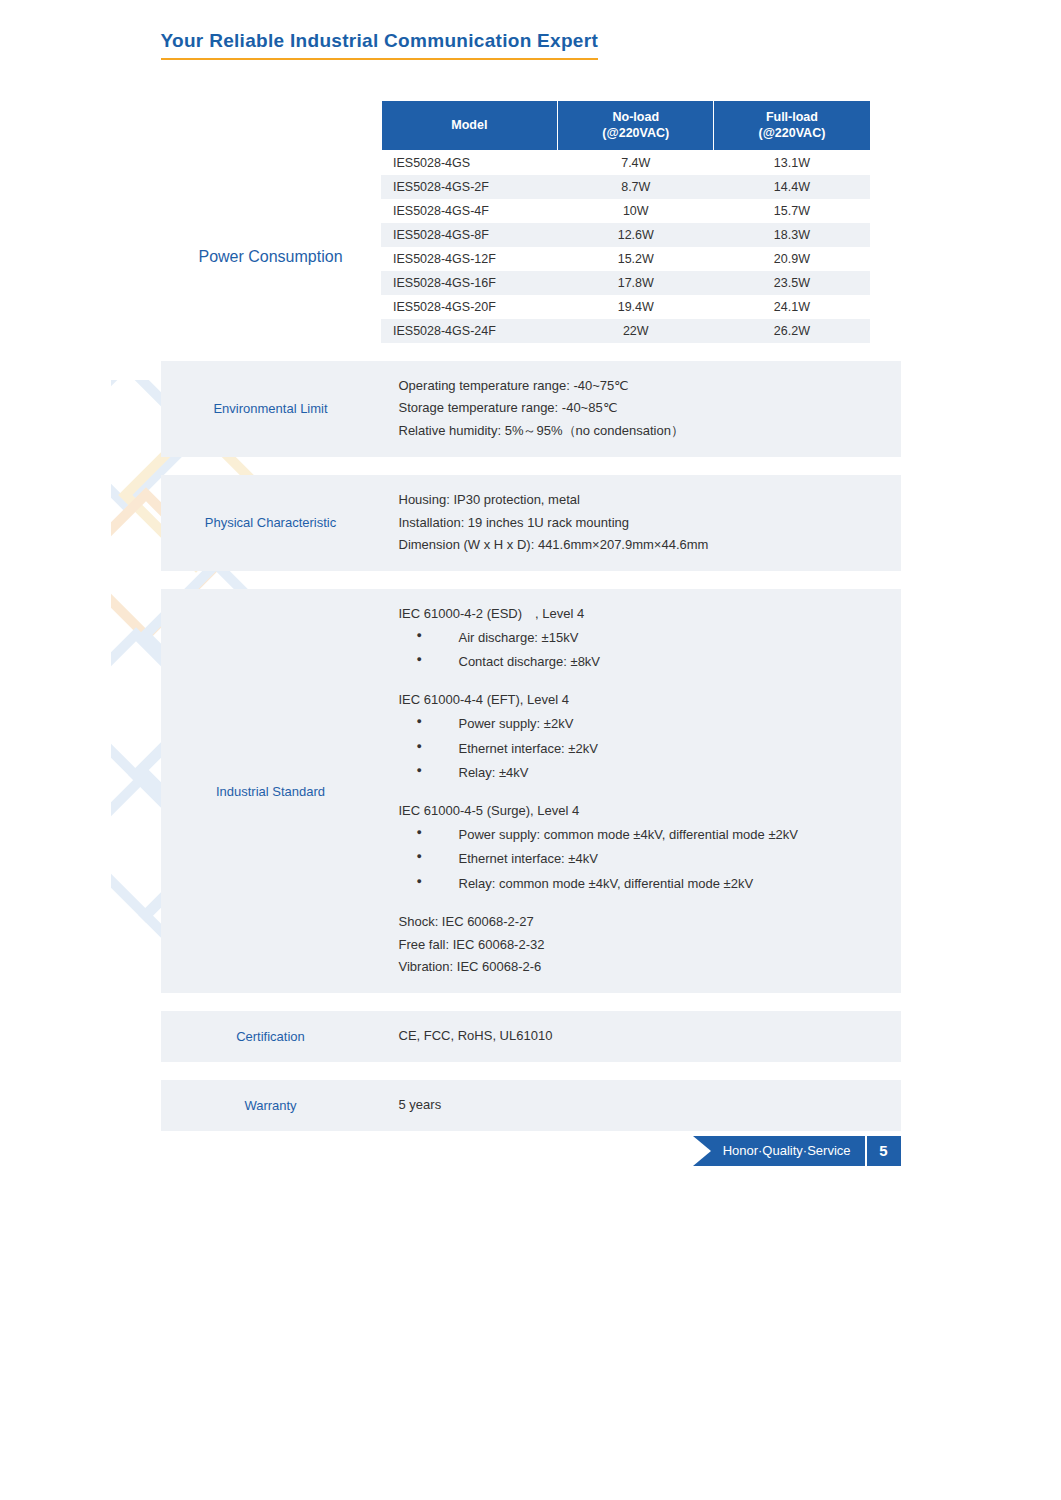Your Reliable Industrial Communication Expert
| Model | No-load (@220VAC) | Full-load (@220VAC) |
| --- | --- | --- |
| IES5028-4GS | 7.4W | 13.1W |
| IES5028-4GS-2F | 8.7W | 14.4W |
| IES5028-4GS-4F | 10W | 15.7W |
| IES5028-4GS-8F | 12.6W | 18.3W |
| IES5028-4GS-12F | 15.2W | 20.9W |
| IES5028-4GS-16F | 17.8W | 23.5W |
| IES5028-4GS-20F | 19.4W | 24.1W |
| IES5028-4GS-24F | 22W | 26.2W |
Power Consumption
Environmental Limit
Operating temperature range: -40~75℃
Storage temperature range: -40~85℃
Relative humidity: 5%～95%（no condensation）
Physical Characteristic
Housing: IP30 protection, metal
Installation: 19 inches 1U rack mounting
Dimension (W x H x D): 441.6mm×207.9mm×44.6mm
Industrial Standard
IEC 61000-4-2 (ESD)　, Level 4
Air discharge: ±15kV
Contact discharge: ±8kV
IEC 61000-4-4 (EFT), Level 4
Power supply: ±2kV
Ethernet interface: ±2kV
Relay: ±4kV
IEC 61000-4-5 (Surge), Level 4
Power supply: common mode ±4kV, differential mode ±2kV
Ethernet interface: ±4kV
Relay: common mode ±4kV, differential mode ±2kV
Shock: IEC 60068-2-27
Free fall: IEC 60068-2-32
Vibration: IEC 60068-2-6
Certification
CE, FCC, RoHS, UL61010
Warranty
5 years
Honor·Quality·Service
5